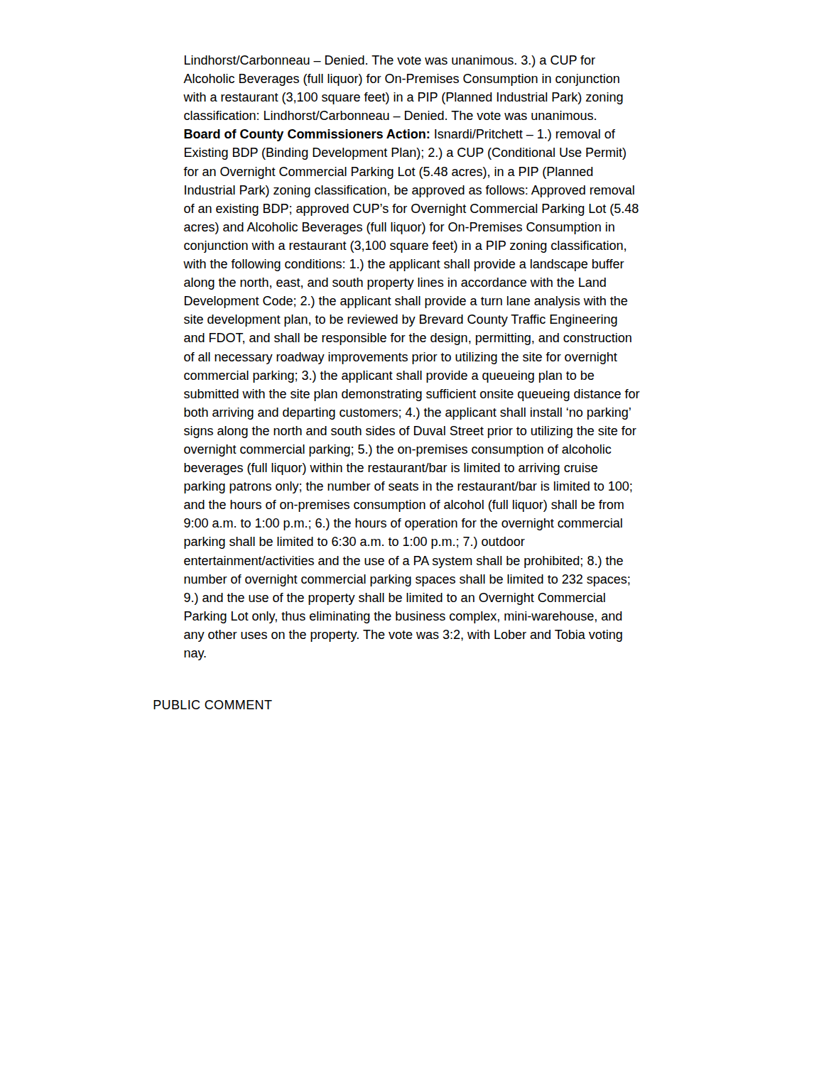Lindhorst/Carbonneau – Denied. The vote was unanimous. 3.) a CUP for Alcoholic Beverages (full liquor) for On-Premises Consumption in conjunction with a restaurant (3,100 square feet) in a PIP (Planned Industrial Park) zoning classification: Lindhorst/Carbonneau – Denied. The vote was unanimous.
Board of County Commissioners Action: Isnardi/Pritchett – 1.) removal of Existing BDP (Binding Development Plan); 2.) a CUP (Conditional Use Permit) for an Overnight Commercial Parking Lot (5.48 acres), in a PIP (Planned Industrial Park) zoning classification, be approved as follows: Approved removal of an existing BDP; approved CUP’s for Overnight Commercial Parking Lot (5.48 acres) and Alcoholic Beverages (full liquor) for On-Premises Consumption in conjunction with a restaurant (3,100 square feet) in a PIP zoning classification, with the following conditions: 1.) the applicant shall provide a landscape buffer along the north, east, and south property lines in accordance with the Land Development Code; 2.) the applicant shall provide a turn lane analysis with the site development plan, to be reviewed by Brevard County Traffic Engineering and FDOT, and shall be responsible for the design, permitting, and construction of all necessary roadway improvements prior to utilizing the site for overnight commercial parking; 3.) the applicant shall provide a queueing plan to be submitted with the site plan demonstrating sufficient onsite queueing distance for both arriving and departing customers; 4.) the applicant shall install ‘no parking’ signs along the north and south sides of Duval Street prior to utilizing the site for overnight commercial parking; 5.) the on-premises consumption of alcoholic beverages (full liquor) within the restaurant/bar is limited to arriving cruise parking patrons only; the number of seats in the restaurant/bar is limited to 100; and the hours of on-premises consumption of alcohol (full liquor) shall be from 9:00 a.m. to 1:00 p.m.; 6.) the hours of operation for the overnight commercial parking shall be limited to 6:30 a.m. to 1:00 p.m.; 7.) outdoor entertainment/activities and the use of a PA system shall be prohibited; 8.) the number of overnight commercial parking spaces shall be limited to 232 spaces; 9.) and the use of the property shall be limited to an Overnight Commercial Parking Lot only, thus eliminating the business complex, mini-warehouse, and any other uses on the property. The vote was 3:2, with Lober and Tobia voting nay.
PUBLIC COMMENT